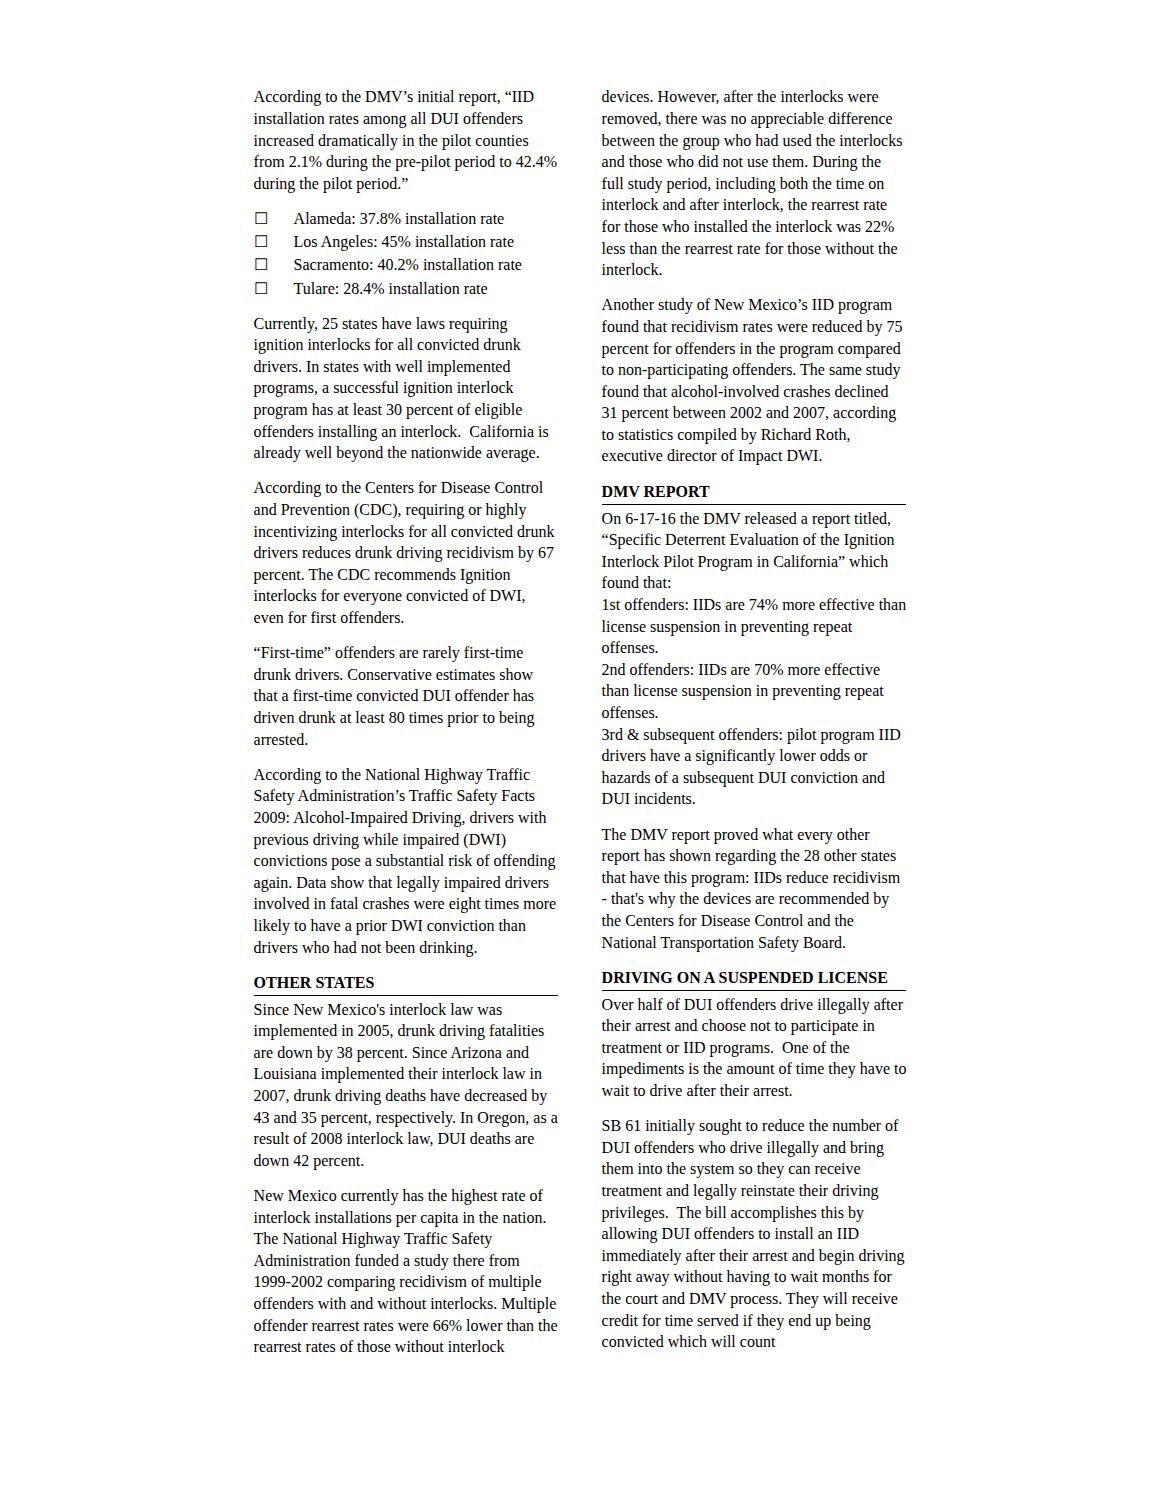According to the DMV’s initial report, “IID installation rates among all DUI offenders increased dramatically in the pilot counties from 2.1% during the pre-pilot period to 42.4% during the pilot period.”
☐Alameda: 37.8% installation rate
☐Los Angeles: 45% installation rate
☐Sacramento: 40.2% installation rate
☐Tulare: 28.4% installation rate
Currently, 25 states have laws requiring ignition interlocks for all convicted drunk drivers. In states with well implemented programs, a successful ignition interlock program has at least 30 percent of eligible offenders installing an interlock. California is already well beyond the nationwide average.
According to the Centers for Disease Control and Prevention (CDC), requiring or highly incentivizing interlocks for all convicted drunk drivers reduces drunk driving recidivism by 67 percent. The CDC recommends Ignition interlocks for everyone convicted of DWI, even for first offenders.
“First-time” offenders are rarely first-time drunk drivers. Conservative estimates show that a first-time convicted DUI offender has driven drunk at least 80 times prior to being arrested.
According to the National Highway Traffic Safety Administration’s Traffic Safety Facts 2009: Alcohol-Impaired Driving, drivers with previous driving while impaired (DWI) convictions pose a substantial risk of offending again. Data show that legally impaired drivers involved in fatal crashes were eight times more likely to have a prior DWI conviction than drivers who had not been drinking.
OTHER STATES
Since New Mexico's interlock law was implemented in 2005, drunk driving fatalities are down by 38 percent. Since Arizona and Louisiana implemented their interlock law in 2007, drunk driving deaths have decreased by 43 and 35 percent, respectively. In Oregon, as a result of 2008 interlock law, DUI deaths are down 42 percent.
New Mexico currently has the highest rate of interlock installations per capita in the nation. The National Highway Traffic Safety Administration funded a study there from 1999-2002 comparing recidivism of multiple offenders with and without interlocks. Multiple offender rearrest rates were 66% lower than the rearrest rates of those without interlock devices. However, after the interlocks were removed, there was no appreciable difference between the group who had used the interlocks and those who did not use them. During the full study period, including both the time on interlock and after interlock, the rearrest rate for those who installed the interlock was 22% less than the rearrest rate for those without the interlock.
Another study of New Mexico’s IID program found that recidivism rates were reduced by 75 percent for offenders in the program compared to non-participating offenders. The same study found that alcohol-involved crashes declined 31 percent between 2002 and 2007, according to statistics compiled by Richard Roth, executive director of Impact DWI.
DMV REPORT
On 6-17-16 the DMV released a report titled, “Specific Deterrent Evaluation of the Ignition Interlock Pilot Program in California” which found that:
1st offenders: IIDs are 74% more effective than license suspension in preventing repeat offenses.
2nd offenders: IIDs are 70% more effective than license suspension in preventing repeat offenses.
3rd & subsequent offenders: pilot program IID drivers have a significantly lower odds or hazards of a subsequent DUI conviction and DUI incidents.
The DMV report proved what every other report has shown regarding the 28 other states that have this program: IIDs reduce recidivism - that's why the devices are recommended by the Centers for Disease Control and the National Transportation Safety Board.
DRIVING ON A SUSPENDED LICENSE
Over half of DUI offenders drive illegally after their arrest and choose not to participate in treatment or IID programs. One of the impediments is the amount of time they have to wait to drive after their arrest.
SB 61 initially sought to reduce the number of DUI offenders who drive illegally and bring them into the system so they can receive treatment and legally reinstate their driving privileges. The bill accomplishes this by allowing DUI offenders to install an IID immediately after their arrest and begin driving right away without having to wait months for the court and DMV process. They will receive credit for time served if they end up being convicted which will count